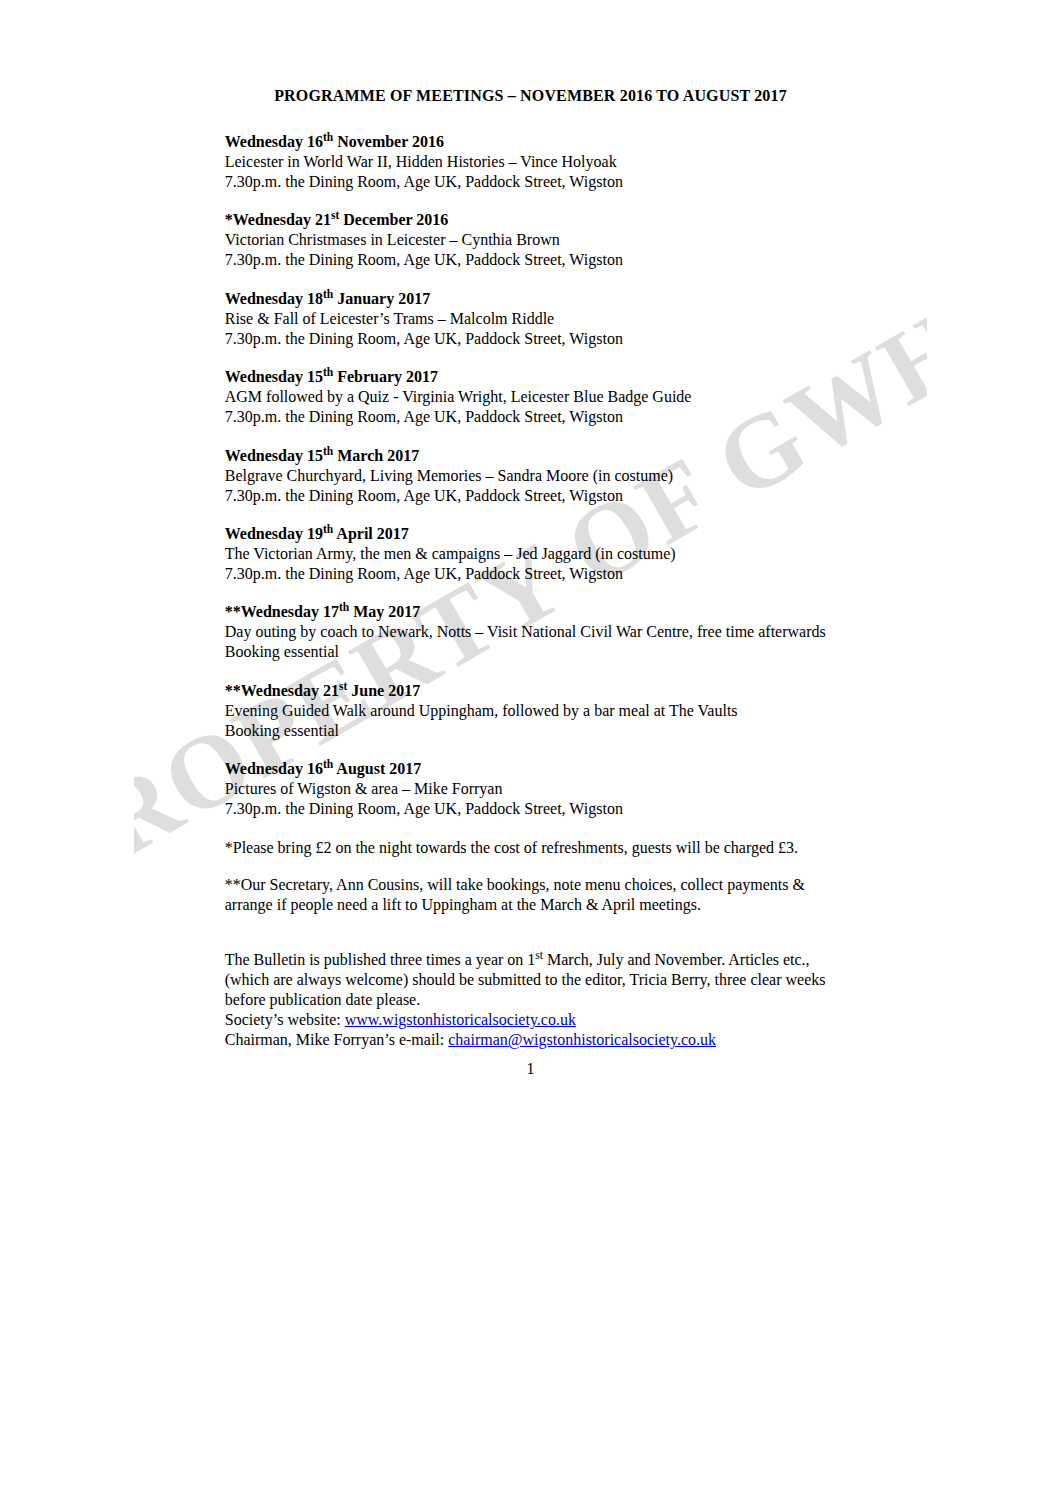PROPERTY OF GWHS
PROGRAMME OF MEETINGS – NOVEMBER 2016 TO AUGUST 2017
Wednesday 16th November 2016
Leicester in World War II, Hidden Histories – Vince Holyoak
7.30p.m. the Dining Room, Age UK, Paddock Street, Wigston
*Wednesday 21st December 2016
Victorian Christmases in Leicester – Cynthia Brown
7.30p.m. the Dining Room, Age UK, Paddock Street, Wigston
Wednesday 18th January 2017
Rise & Fall of Leicester’s Trams – Malcolm Riddle
7.30p.m. the Dining Room, Age UK, Paddock Street, Wigston
Wednesday 15th February 2017
AGM followed by a Quiz - Virginia Wright, Leicester Blue Badge Guide
7.30p.m. the Dining Room, Age UK, Paddock Street, Wigston
Wednesday 15th March 2017
Belgrave Churchyard, Living Memories – Sandra Moore (in costume)
7.30p.m. the Dining Room, Age UK, Paddock Street, Wigston
Wednesday 19th April 2017
The Victorian Army, the men & campaigns – Jed Jaggard (in costume)
7.30p.m. the Dining Room, Age UK, Paddock Street, Wigston
**Wednesday 17th May 2017
Day outing by coach to Newark, Notts – Visit National Civil War Centre, free time afterwards
Booking essential
**Wednesday 21st June 2017
Evening Guided Walk around Uppingham, followed by a bar meal at The Vaults
Booking essential
Wednesday 16th August 2017
Pictures of Wigston & area – Mike Forryan
7.30p.m. the Dining Room, Age UK, Paddock Street, Wigston
*Please bring £2 on the night towards the cost of refreshments, guests will be charged £3.
**Our Secretary, Ann Cousins, will take bookings, note menu choices, collect payments & arrange if people need a lift to Uppingham at the March & April meetings.
The Bulletin is published three times a year on 1st March, July and November. Articles etc., (which are always welcome) should be submitted to the editor, Tricia Berry, three clear weeks before publication date please.
Society’s website: www.wigstonhistoricalsociety.co.uk
Chairman, Mike Forryan’s e-mail: chairman@wigstonhistoricalsociety.co.uk
1